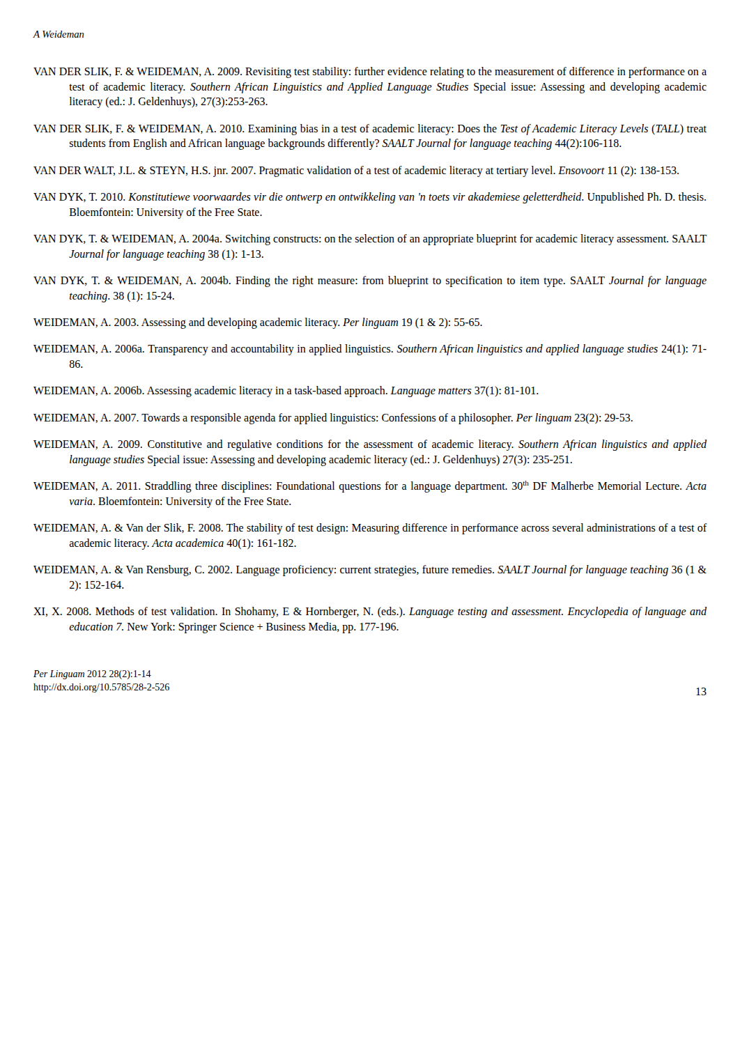A Weideman
VAN DER SLIK, F. & WEIDEMAN, A. 2009. Revisiting test stability: further evidence relating to the measurement of difference in performance on a test of academic literacy. Southern African Linguistics and Applied Language Studies Special issue: Assessing and developing academic literacy (ed.: J. Geldenhuys), 27(3):253-263.
VAN DER SLIK, F. & WEIDEMAN, A. 2010. Examining bias in a test of academic literacy: Does the Test of Academic Literacy Levels (TALL) treat students from English and African language backgrounds differently? SAALT Journal for language teaching 44(2):106-118.
VAN DER WALT, J.L. & STEYN, H.S. jnr. 2007. Pragmatic validation of a test of academic literacy at tertiary level. Ensovoort 11 (2): 138-153.
VAN DYK, T. 2010. Konstitutiewe voorwaardes vir die ontwerp en ontwikkeling van 'n toets vir akademiese geletterdheid. Unpublished Ph. D. thesis. Bloemfontein: University of the Free State.
VAN DYK, T. & WEIDEMAN, A. 2004a. Switching constructs: on the selection of an appropriate blueprint for academic literacy assessment. SAALT Journal for language teaching 38 (1): 1-13.
VAN DYK, T. & WEIDEMAN, A. 2004b. Finding the right measure: from blueprint to specification to item type. SAALT Journal for language teaching. 38 (1): 15-24.
WEIDEMAN, A. 2003. Assessing and developing academic literacy. Per linguam 19 (1 & 2): 55-65.
WEIDEMAN, A. 2006a. Transparency and accountability in applied linguistics. Southern African linguistics and applied language studies 24(1): 71-86.
WEIDEMAN, A. 2006b. Assessing academic literacy in a task-based approach. Language matters 37(1): 81-101.
WEIDEMAN, A. 2007. Towards a responsible agenda for applied linguistics: Confessions of a philosopher. Per linguam 23(2): 29-53.
WEIDEMAN, A. 2009. Constitutive and regulative conditions for the assessment of academic literacy. Southern African linguistics and applied language studies Special issue: Assessing and developing academic literacy (ed.: J. Geldenhuys) 27(3): 235-251.
WEIDEMAN, A. 2011. Straddling three disciplines: Foundational questions for a language department. 30th DF Malherbe Memorial Lecture. Acta varia. Bloemfontein: University of the Free State.
WEIDEMAN, A. & Van der Slik, F. 2008. The stability of test design: Measuring difference in performance across several administrations of a test of academic literacy. Acta academica 40(1): 161-182.
WEIDEMAN, A. & Van Rensburg, C. 2002. Language proficiency: current strategies, future remedies. SAALT Journal for language teaching 36 (1 & 2): 152-164.
XI, X. 2008. Methods of test validation. In Shohamy, E & Hornberger, N. (eds.). Language testing and assessment. Encyclopedia of language and education 7. New York: Springer Science + Business Media, pp. 177-196.
Per Linguam 2012 28(2):1-14 http://dx.doi.org/10.5785/28-2-526 13